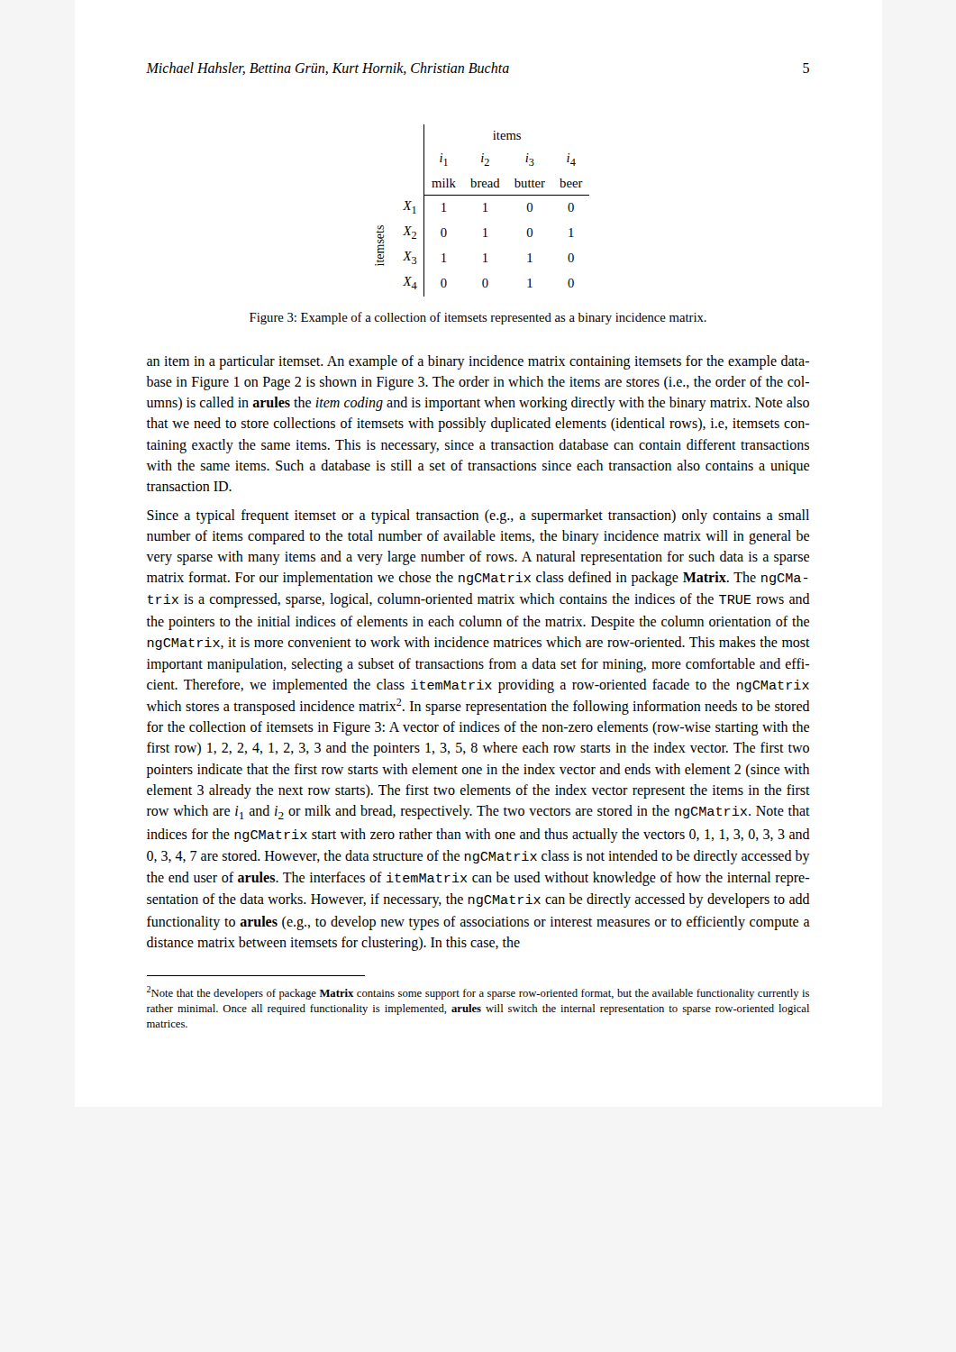Michael Hahsler, Bettina Grün, Kurt Hornik, Christian Buchta 5
| | | items |
| | | i 1 | i 2 | i 3 | i 4 |
| | | milk | bread | butter | beer |
| itemsets | X 1 | 1 | 1 | 0 | 0 |
| X 2 | 0 | 1 | 0 | 1 |
| X 3 | 1 | 1 | 1 | 0 |
| X 4 | 0 | 0 | 1 | 0 |
Figure 3: Example of a collection of itemsets represented as a binary incidence matrix.
an item in a particular itemset. An example of a binary incidence matrix containing itemsets for the example database in Figure 1 on Page 2 is shown in Figure 3. The order in which the items are stores (i.e., the order of the columns) is called in arules the item coding and is important when working directly with the binary matrix. Note also that we need to store collections of itemsets with possibly duplicated elements (identical rows), i.e, itemsets containing exactly the same items. This is necessary, since a transaction database can contain different transactions with the same items. Such a database is still a set of transactions since each transaction also contains a unique transaction ID.
Since a typical frequent itemset or a typical transaction (e.g., a supermarket transaction) only contains a small number of items compared to the total number of available items, the binary incidence matrix will in general be very sparse with many items and a very large number of rows. A natural representation for such data is a sparse matrix format. For our implementation we chose the ngCMatrix class defined in package Matrix. The ngCMatrix is a compressed, sparse, logical, column-oriented matrix which contains the indices of the TRUE rows and the pointers to the initial indices of elements in each column of the matrix. Despite the column orientation of the ngCMatrix, it is more convenient to work with incidence matrices which are row-oriented. This makes the most important manipulation, selecting a subset of transactions from a data set for mining, more comfortable and efficient. Therefore, we implemented the class itemMatrix providing a row-oriented facade to the ngCMatrix which stores a transposed incidence matrix2. In sparse representation the following information needs to be stored for the collection of itemsets in Figure 3: A vector of indices of the non-zero elements (row-wise starting with the first row) 1, 2, 2, 4, 1, 2, 3, 3 and the pointers 1, 3, 5, 8 where each row starts in the index vector. The first two pointers indicate that the first row starts with element one in the index vector and ends with element 2 (since with element 3 already the next row starts). The first two elements of the index vector represent the items in the first row which are i1 and i2 or milk and bread, respectively. The two vectors are stored in the ngCMatrix. Note that indices for the ngCMatrix start with zero rather than with one and thus actually the vectors 0, 1, 1, 3, 0, 3, 3 and 0, 3, 4, 7 are stored. However, the data structure of the ngCMatrix class is not intended to be directly accessed by the end user of arules. The interfaces of itemMatrix can be used without knowledge of how the internal representation of the data works. However, if necessary, the ngCMatrix can be directly accessed by developers to add functionality to arules (e.g., to develop new types of associations or interest measures or to efficiently compute a distance matrix between itemsets for clustering). In this case, the
2Note that the developers of package Matrix contains some support for a sparse row-oriented format, but the available functionality currently is rather minimal. Once all required functionality is implemented, arules will switch the internal representation to sparse row-oriented logical matrices.